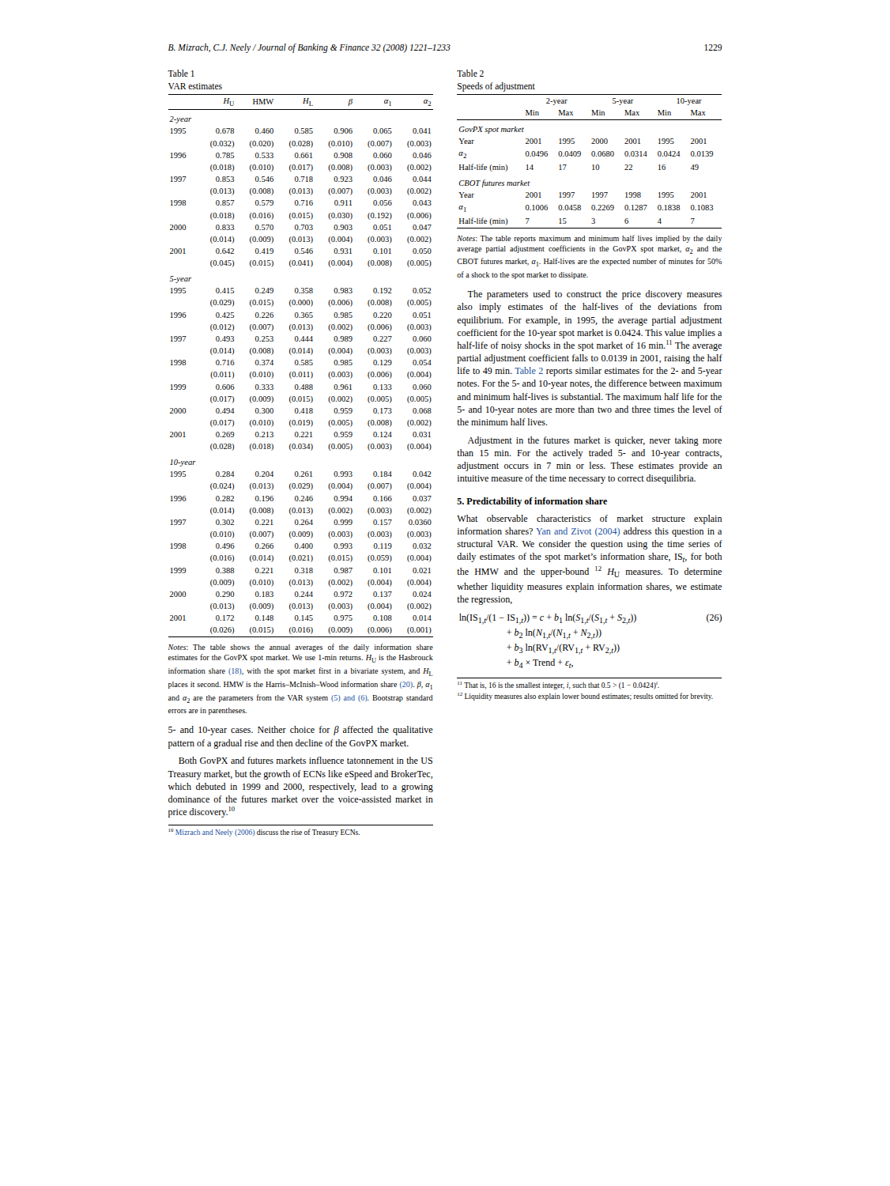B. Mizrach, C.J. Neely / Journal of Banking & Finance 32 (2008) 1221–1233 1229
Table 1 VAR estimates
| | H U | HMW | H L | β | α 1 | α 2 |
| --- | --- | --- | --- | --- | --- | --- |
| 2-year |
| 1995 | 0.678 | 0.460 | 0.585 | 0.906 | 0.065 | 0.041 |
| | (0.032) | (0.020) | (0.028) | (0.010) | (0.007) | (0.003) |
| 1996 | 0.785 | 0.533 | 0.661 | 0.908 | 0.060 | 0.046 |
| | (0.018) | (0.010) | (0.017) | (0.008) | (0.003) | (0.002) |
| 1997 | 0.853 | 0.546 | 0.718 | 0.923 | 0.046 | 0.044 |
| | (0.013) | (0.008) | (0.013) | (0.007) | (0.003) | (0.002) |
| 1998 | 0.857 | 0.579 | 0.716 | 0.911 | 0.056 | 0.043 |
| | (0.018) | (0.016) | (0.015) | (0.030) | (0.192) | (0.006) |
| 2000 | 0.833 | 0.570 | 0.703 | 0.903 | 0.051 | 0.047 |
| | (0.014) | (0.009) | (0.013) | (0.004) | (0.003) | (0.002) |
| 2001 | 0.642 | 0.419 | 0.546 | 0.931 | 0.101 | 0.050 |
| | (0.045) | (0.015) | (0.041) | (0.004) | (0.008) | (0.005) |
| 5-year |
| 1995 | 0.415 | 0.249 | 0.358 | 0.983 | 0.192 | 0.052 |
| | (0.029) | (0.015) | (0.000) | (0.006) | (0.008) | (0.005) |
| 1996 | 0.425 | 0.226 | 0.365 | 0.985 | 0.220 | 0.051 |
| | (0.012) | (0.007) | (0.013) | (0.002) | (0.006) | (0.003) |
| 1997 | 0.493 | 0.253 | 0.444 | 0.989 | 0.227 | 0.060 |
| | (0.014) | (0.008) | (0.014) | (0.004) | (0.003) | (0.003) |
| 1998 | 0.716 | 0.374 | 0.585 | 0.985 | 0.129 | 0.054 |
| | (0.011) | (0.010) | (0.011) | (0.003) | (0.006) | (0.004) |
| 1999 | 0.606 | 0.333 | 0.488 | 0.961 | 0.133 | 0.060 |
| | (0.017) | (0.009) | (0.015) | (0.002) | (0.005) | (0.005) |
| 2000 | 0.494 | 0.300 | 0.418 | 0.959 | 0.173 | 0.068 |
| | (0.017) | (0.010) | (0.019) | (0.005) | (0.008) | (0.002) |
| 2001 | 0.269 | 0.213 | 0.221 | 0.959 | 0.124 | 0.031 |
| | (0.028) | (0.018) | (0.034) | (0.005) | (0.003) | (0.004) |
| 10-year |
| 1995 | 0.284 | 0.204 | 0.261 | 0.993 | 0.184 | 0.042 |
| | (0.024) | (0.013) | (0.029) | (0.004) | (0.007) | (0.004) |
| 1996 | 0.282 | 0.196 | 0.246 | 0.994 | 0.166 | 0.037 |
| | (0.014) | (0.008) | (0.013) | (0.002) | (0.003) | (0.002) |
| 1997 | 0.302 | 0.221 | 0.264 | 0.999 | 0.157 | 0.0360 |
| | (0.010) | (0.007) | (0.009) | (0.003) | (0.003) | (0.003) |
| 1998 | 0.496 | 0.266 | 0.400 | 0.993 | 0.119 | 0.032 |
| | (0.016) | (0.014) | (0.021) | (0.015) | (0.059) | (0.004) |
| 1999 | 0.388 | 0.221 | 0.318 | 0.987 | 0.101 | 0.021 |
| | (0.009) | (0.010) | (0.013) | (0.002) | (0.004) | (0.004) |
| 2000 | 0.290 | 0.183 | 0.244 | 0.972 | 0.137 | 0.024 |
| | (0.013) | (0.009) | (0.013) | (0.003) | (0.004) | (0.002) |
| 2001 | 0.172 | 0.148 | 0.145 | 0.975 | 0.108 | 0.014 |
| | (0.026) | (0.015) | (0.016) | (0.009) | (0.006) | (0.001) |
Notes: The table shows the annual averages of the daily information share estimates for the GovPX spot market. We use 1-min returns. HU is the Hasbrouck information share (18), with the spot market first in a bivariate system, and HL places it second. HMW is the Harris–McInish–Wood information share (20). β, α1 and α2 are the parameters from the VAR system (5) and (6). Bootstrap standard errors are in parentheses.
5- and 10-year cases. Neither choice for β affected the qualitative pattern of a gradual rise and then decline of the GovPX market.
Both GovPX and futures markets influence tatonnement in the US Treasury market, but the growth of ECNs like eSpeed and BrokerTec, which debuted in 1999 and 2000, respectively, lead to a growing dominance of the futures market over the voice-assisted market in price discovery.10
10 Mizrach and Neely (2006) discuss the rise of Treasury ECNs.
Table 2 Speeds of adjustment
| | 2-year | 5-year | 10-year |
| --- | --- | --- | --- |
| | Min | Max | Min | Max | Min | Max |
| GovPX spot market |
| Year | 2001 | 1995 | 2000 | 2001 | 1995 | 2001 |
| α 2 | 0.0496 | 0.0409 | 0.0680 | 0.0314 | 0.0424 | 0.0139 |
| Half-life (min) | 14 | 17 | 10 | 22 | 16 | 49 |
| CBOT futures market |
| Year | 2001 | 1997 | 1997 | 1998 | 1995 | 2001 |
| α 1 | 0.1006 | 0.0458 | 0.2269 | 0.1287 | 0.1838 | 0.1083 |
| Half-life (min) | 7 | 15 | 3 | 6 | 4 | 7 |
Notes: The table reports maximum and minimum half lives implied by the daily average partial adjustment coefficients in the GovPX spot market, α2 and the CBOT futures market, α1. Half-lives are the expected number of minutes for 50% of a shock to the spot market to dissipate.
The parameters used to construct the price discovery measures also imply estimates of the half-lives of the deviations from equilibrium. For example, in 1995, the average partial adjustment coefficient for the 10-year spot market is 0.0424. This value implies a half-life of noisy shocks in the spot market of 16 min.11 The average partial adjustment coefficient falls to 0.0139 in 2001, raising the half life to 49 min. Table 2 reports similar estimates for the 2- and 5-year notes. For the 5- and 10-year notes, the difference between maximum and minimum half-lives is substantial. The maximum half life for the 5- and 10-year notes are more than two and three times the level of the minimum half lives.
Adjustment in the futures market is quicker, never taking more than 15 min. For the actively traded 5- and 10-year contracts, adjustment occurs in 7 min or less. These estimates provide an intuitive measure of the time necessary to correct disequilibria.
5. Predictability of information share
What observable characteristics of market structure explain information shares? Yan and Zivot (2004) address this question in a structural VAR. We consider the question using the time series of daily estimates of the spot market’s information share, ISt, for both the HMW and the upper-bound 12 HU measures. To determine whether liquidity measures explain information shares, we estimate the regression,
(26) ln(IS1,t/(1 − IS1,t)) = c + b1 ln(S1,t/(S1,t + S2,t)) + b2 ln(N1,t/(N1,t + N2,t)) + b3 ln(RV1,t/(RV1,t + RV2,t)) + b4 × Trend + εt,
11 That is, 16 is the smallest integer, i, such that 0.5 > (1 − 0.0424)i.
12 Liquidity measures also explain lower bound estimates; results omitted for brevity.